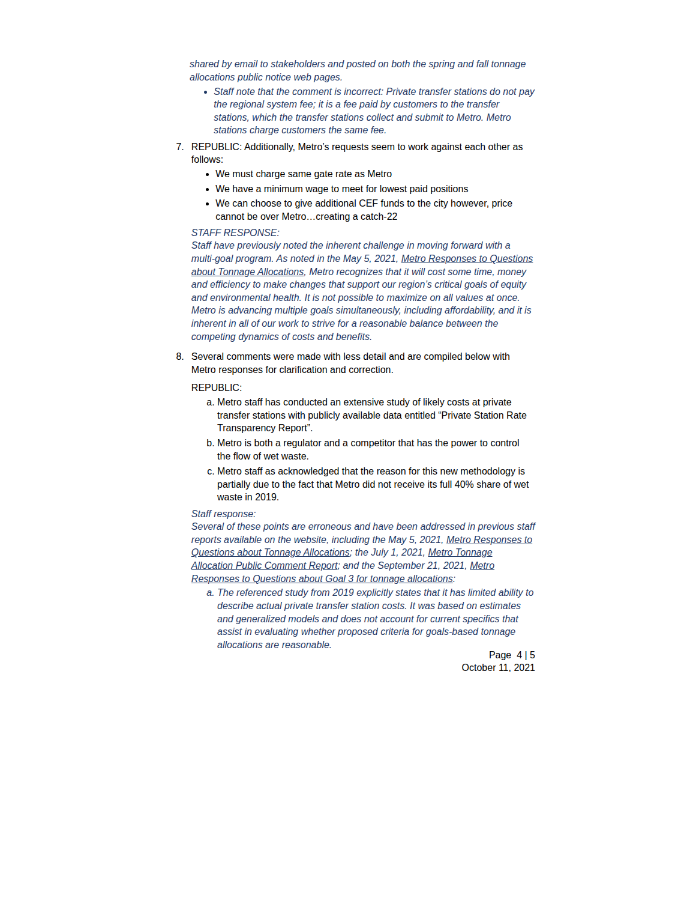shared by email to stakeholders and posted on both the spring and fall tonnage allocations public notice web pages.
Staff note that the comment is incorrect: Private transfer stations do not pay the regional system fee; it is a fee paid by customers to the transfer stations, which the transfer stations collect and submit to Metro. Metro stations charge customers the same fee.
REPUBLIC: Additionally, Metro’s requests seem to work against each other as follows:
We must charge same gate rate as Metro
We have a minimum wage to meet for lowest paid positions
We can choose to give additional CEF funds to the city however, price cannot be over Metro…creating a catch-22
STAFF RESPONSE:
Staff have previously noted the inherent challenge in moving forward with a multi-goal program. As noted in the May 5, 2021, Metro Responses to Questions about Tonnage Allocations, Metro recognizes that it will cost some time, money and efficiency to make changes that support our region’s critical goals of equity and environmental health. It is not possible to maximize on all values at once. Metro is advancing multiple goals simultaneously, including affordability, and it is inherent in all of our work to strive for a reasonable balance between the competing dynamics of costs and benefits.
Several comments were made with less detail and are compiled below with Metro responses for clarification and correction.
REPUBLIC:
Metro staff has conducted an extensive study of likely costs at private transfer stations with publicly available data entitled “Private Station Rate Transparency Report”.
Metro is both a regulator and a competitor that has the power to control the flow of wet waste.
Metro staff as acknowledged that the reason for this new methodology is partially due to the fact that Metro did not receive its full 40% share of wet waste in 2019.
Staff response:
Several of these points are erroneous and have been addressed in previous staff reports available on the website, including the May 5, 2021, Metro Responses to Questions about Tonnage Allocations; the July 1, 2021, Metro Tonnage Allocation Public Comment Report; and the September 21, 2021, Metro Responses to Questions about Goal 3 for tonnage allocations:
The referenced study from 2019 explicitly states that it has limited ability to describe actual private transfer station costs. It was based on estimates and generalized models and does not account for current specifics that assist in evaluating whether proposed criteria for goals-based tonnage allocations are reasonable.
Page 4 | 5
October 11, 2021